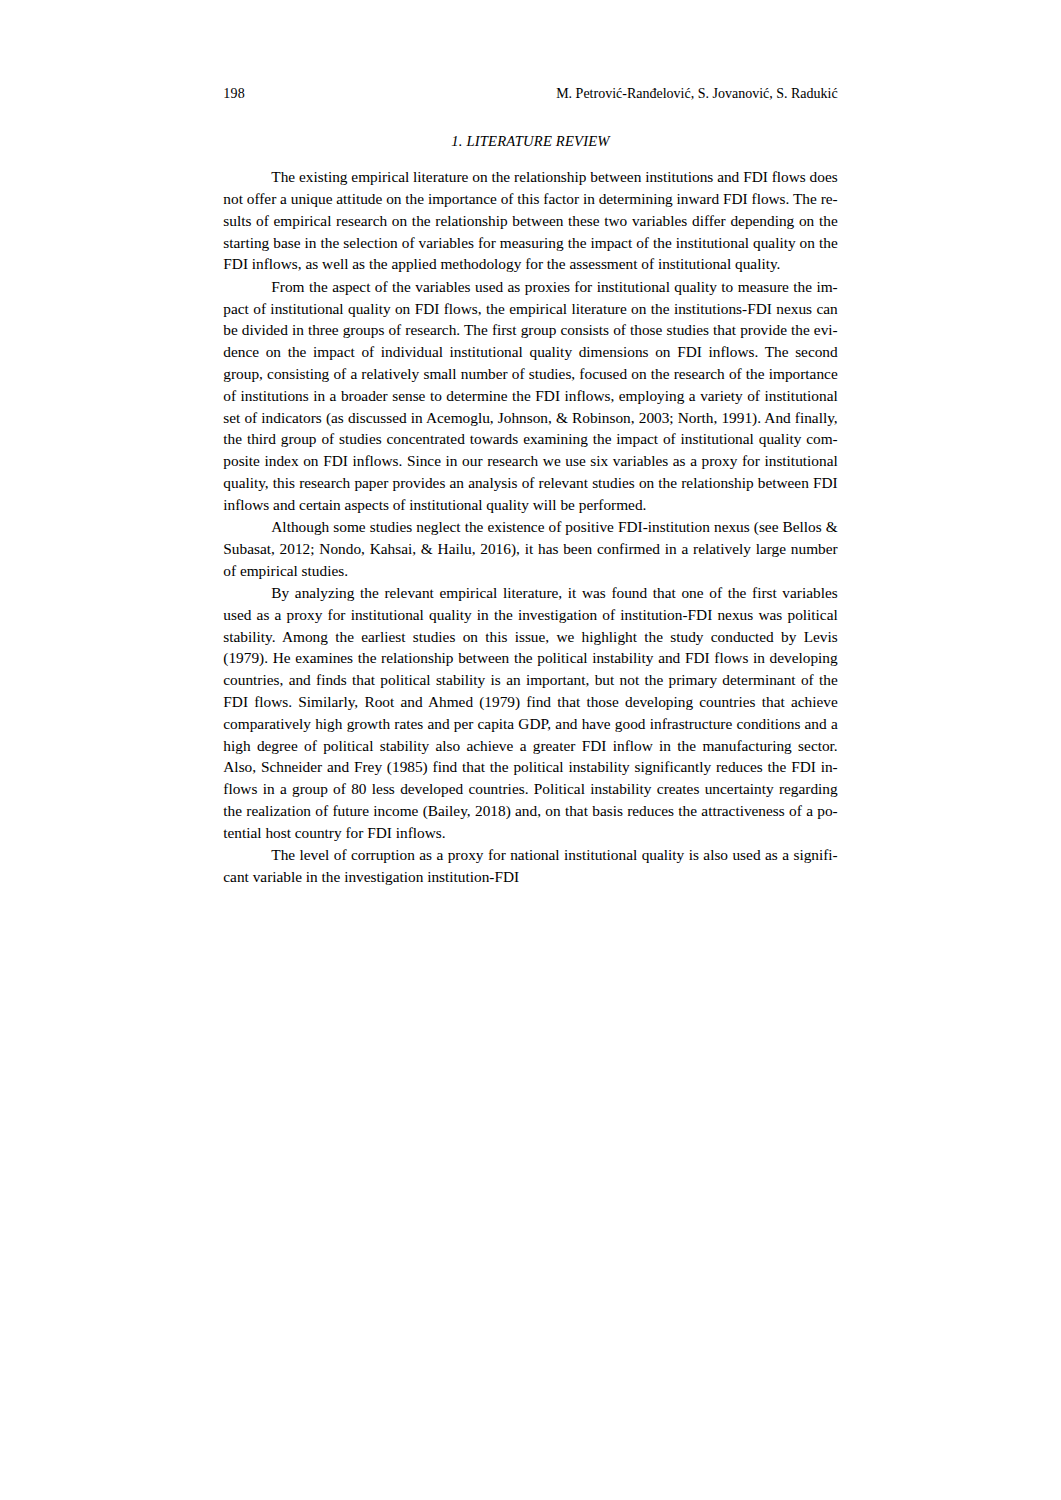198 M. Petrović-Ranđelović, S. Jovanović, S. Radukić
1. LITERATURE REVIEW
The existing empirical literature on the relationship between institutions and FDI flows does not offer a unique attitude on the importance of this factor in determining inward FDI flows. The results of empirical research on the relationship between these two variables differ depending on the starting base in the selection of variables for measuring the impact of the institutional quality on the FDI inflows, as well as the applied methodology for the assessment of institutional quality.
From the aspect of the variables used as proxies for institutional quality to measure the impact of institutional quality on FDI flows, the empirical literature on the institutions-FDI nexus can be divided in three groups of research. The first group consists of those studies that provide the evidence on the impact of individual institutional quality dimensions on FDI inflows. The second group, consisting of a relatively small number of studies, focused on the research of the importance of institutions in a broader sense to determine the FDI inflows, employing a variety of institutional set of indicators (as discussed in Acemoglu, Johnson, & Robinson, 2003; North, 1991). And finally, the third group of studies concentrated towards examining the impact of institutional quality composite index on FDI inflows. Since in our research we use six variables as a proxy for institutional quality, this research paper provides an analysis of relevant studies on the relationship between FDI inflows and certain aspects of institutional quality will be performed.
Although some studies neglect the existence of positive FDI-institution nexus (see Bellos & Subasat, 2012; Nondo, Kahsai, & Hailu, 2016), it has been confirmed in a relatively large number of empirical studies.
By analyzing the relevant empirical literature, it was found that one of the first variables used as a proxy for institutional quality in the investigation of institution-FDI nexus was political stability. Among the earliest studies on this issue, we highlight the study conducted by Levis (1979). He examines the relationship between the political instability and FDI flows in developing countries, and finds that political stability is an important, but not the primary determinant of the FDI flows. Similarly, Root and Ahmed (1979) find that those developing countries that achieve comparatively high growth rates and per capita GDP, and have good infrastructure conditions and a high degree of political stability also achieve a greater FDI inflow in the manufacturing sector. Also, Schneider and Frey (1985) find that the political instability significantly reduces the FDI inflows in a group of 80 less developed countries. Political instability creates uncertainty regarding the realization of future income (Bailey, 2018) and, on that basis reduces the attractiveness of a potential host country for FDI inflows.
The level of corruption as a proxy for national institutional quality is also used as a significant variable in the investigation institution-FDI